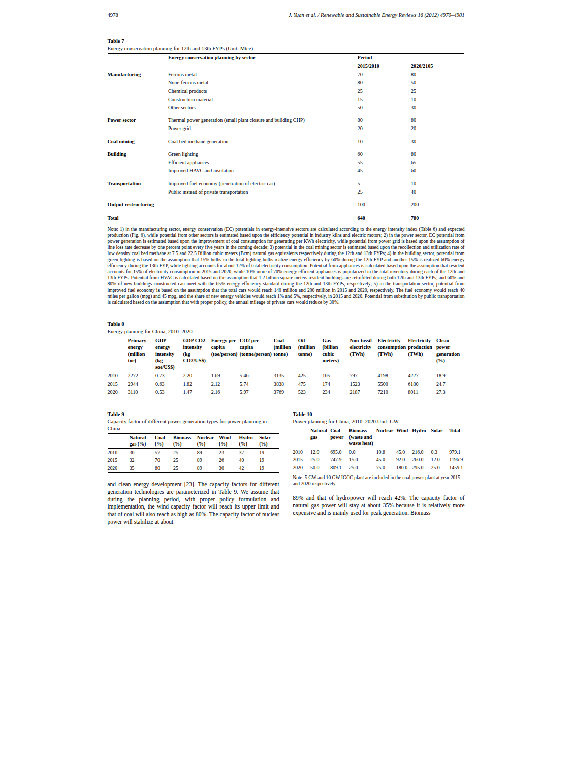4978 J. Yuan et al. / Renewable and Sustainable Energy Reviews 16 (2012) 4970–4981
Table 7
Energy conservation planning for 12th and 13th FYPs (Unit: Mtce).
| | Energy conservation planning by sector | Period |
| --- | --- | --- |
| | | 2015/2010 | 2020/2105 |
| Manufacturing | Ferrous metal | 70 | 80 |
| | None-ferrous metal | 80 | 50 |
| | Chemical products | 25 | 25 |
| | Construction material | 15 | 10 |
| | Other sectors | 50 | 30 |
| Power sector | Thermal power generation (small plant closure and building CHP) | 80 | 80 |
| | Power grid | 20 | 20 |
| Coal mining | Coal bed methane generation | 10 | 30 |
| Building | Green lighting | 60 | 80 |
| | Efficient appliances | 55 | 65 |
| | Improved HAVC and insulation | 45 | 60 |
| Transportation | Improved fuel economy (penetration of electric car) | 5 | 10 |
| | Public instead of private transportation | 25 | 40 |
| Output restructuring | | 100 | 200 |
| Total | | 640 | 780 |
Note: 1) in the manufacturing sector, energy conservation (EC) potentials in energy-intensive sectors are calculated according to the energy intensity index (Table 6) and expected production (Fig. 6), while potential from other sectors is estimated based upon the efficiency potential in industry kilns and electric motors; 2) in the power sector, EC potential from power generation is estimated based upon the improvement of coal consumption for generating per KWh electricity, while potential from power grid is based upon the assumption of line loss rate decrease by one percent point every five years in the coming decade; 3) potential in the coal mining sector is estimated based upon the recollection and utilization rate of low density coal bed methane at 7.5 and 22.5 Billion cubic meters (Bcm) natural gas equivalents respectively during the 12th and 13th FYPs; 4) in the building sector, potential from green lighting is based on the assumption that 15% bulbs in the total lighting bulbs realize energy efficiency by 60% during the 12th FYP and another 15% is realized 60% energy efficiency during the 13th FYP, while lighting accounts for about 12% of total electricity consumption. Potential from appliances is calculated based upon the assumption that resident accounts for 15% of electricity consumption in 2015 and 2020, while 10% more of 70% energy efficient appliances is popularized in the total inventory during each of the 12th and 13th FYPs. Potential from HVAC is calculated based on the assumption that 1.2 billion square meters resident buildings are retrofitted during both 12th and 13th FYPs, and 60% and 80% of new buildings constructed can meet with the 65% energy efficiency standard during the 12th and 13th FYPs, respectively; 5) in the transportation sector, potential from improved fuel economy is based on the assumption that the total cars would reach 140 million and 200 million in 2015 and 2020, respectively. The fuel economy would reach 40 miles per gallon (mpg) and 45 mpg, and the share of new energy vehicles would reach 1% and 5%, respectively, in 2015 and 2020. Potential from substitution by public transportation is calculated based on the assumption that with proper policy, the annual mileage of private cars would reduce by 30%.
Table 8
Energy planning for China, 2010–2020.
| | Primary energy (million toe) | GDP energy intensity (kg soe/US$) | GDP CO2 intensity (kg CO2/US$) | Energy per capita (toe/person) | CO2 per capita (tonne/person) | Coal (million tonne) | Oil (million tonne) | Gas (billion cubic meters) | Non-fossil electricity (TWh) | Electricity consumption (TWh) | Electricity production (TWh) | Clean power generation (%) |
| --- | --- | --- | --- | --- | --- | --- | --- | --- | --- | --- | --- | --- |
| 2010 | 2272 | 0.73 | 2.20 | 1.69 | 5.46 | 3135 | 425 | 105 | 797 | 4198 | 4227 | 18.9 |
| 2015 | 2944 | 0.63 | 1.82 | 2.12 | 5.74 | 3838 | 475 | 174 | 1523 | 5500 | 6180 | 24.7 |
| 2020 | 3110 | 0.53 | 1.47 | 2.16 | 5.97 | 3769 | 523 | 234 | 2187 | 7210 | 8011 | 27.3 |
Table 9
Capacity factor of different power generation types for power planning in China.
| | Natural gas (%) | Coal (%) | Biomass (%) | Nuclear (%) | Wind (%) | Hydro (%) | Solar (%) |
| --- | --- | --- | --- | --- | --- | --- | --- |
| 2010 | 30 | 57 | 25 | 89 | 23 | 37 | 19 |
| 2015 | 32 | 70 | 25 | 89 | 26 | 40 | 19 |
| 2020 | 35 | 80 | 25 | 89 | 30 | 42 | 19 |
and clean energy development [23]. The capacity factors for different generation technologies are parameterized in Table 9. We assume that during the planning period, with proper policy formulation and implementation, the wind capacity factor will reach its upper limit and that of coal will also reach as high as 80%. The capacity factor of nuclear power will stabilize at about
Table 10
Power planning for China, 2010–2020.Unit: GW
| | Natural gas | Coal power | Biomass (waste and waste heat) | Nuclear | Wind | Hydro | Solar | Total |
| --- | --- | --- | --- | --- | --- | --- | --- | --- |
| 2010 | 12.0 | 695.0 | 0.0 | 10.8 | 45.0 | 216.0 | 0.3 | 979.1 |
| 2015 | 25.0 | 747.9 | 15.0 | 45.0 | 92.0 | 260.0 | 12.0 | 1196.9 |
| 2020 | 50.0 | 809.1 | 25.0 | 75.0 | 180.0 | 295.0 | 25.0 | 1459.1 |
Note: 5 GW and 10 GW IGCC plant are included in the coal power plant at year 2015 and 2020 respectively.
89% and that of hydropower will reach 42%. The capacity factor of natural gas power will stay at about 35% because it is relatively more expensive and is mainly used for peak generation. Biomass